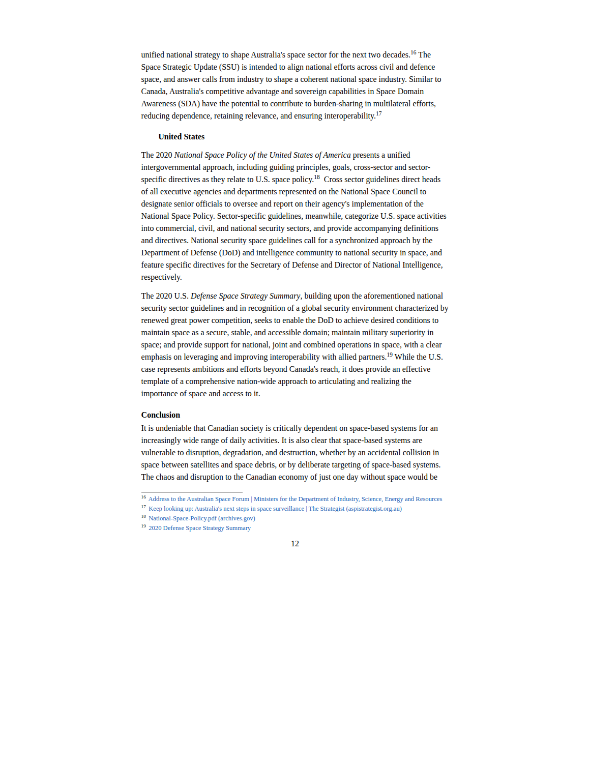unified national strategy to shape Australia's space sector for the next two decades.16 The Space Strategic Update (SSU) is intended to align national efforts across civil and defence space, and answer calls from industry to shape a coherent national space industry. Similar to Canada, Australia's competitive advantage and sovereign capabilities in Space Domain Awareness (SDA) have the potential to contribute to burden-sharing in multilateral efforts, reducing dependence, retaining relevance, and ensuring interoperability.17
United States
The 2020 National Space Policy of the United States of America presents a unified intergovernmental approach, including guiding principles, goals, cross-sector and sector-specific directives as they relate to U.S. space policy.18 Cross sector guidelines direct heads of all executive agencies and departments represented on the National Space Council to designate senior officials to oversee and report on their agency's implementation of the National Space Policy. Sector-specific guidelines, meanwhile, categorize U.S. space activities into commercial, civil, and national security sectors, and provide accompanying definitions and directives. National security space guidelines call for a synchronized approach by the Department of Defense (DoD) and intelligence community to national security in space, and feature specific directives for the Secretary of Defense and Director of National Intelligence, respectively.
The 2020 U.S. Defense Space Strategy Summary, building upon the aforementioned national security sector guidelines and in recognition of a global security environment characterized by renewed great power competition, seeks to enable the DoD to achieve desired conditions to maintain space as a secure, stable, and accessible domain; maintain military superiority in space; and provide support for national, joint and combined operations in space, with a clear emphasis on leveraging and improving interoperability with allied partners.19 While the U.S. case represents ambitions and efforts beyond Canada's reach, it does provide an effective template of a comprehensive nation-wide approach to articulating and realizing the importance of space and access to it.
Conclusion
It is undeniable that Canadian society is critically dependent on space-based systems for an increasingly wide range of daily activities. It is also clear that space-based systems are vulnerable to disruption, degradation, and destruction, whether by an accidental collision in space between satellites and space debris, or by deliberate targeting of space-based systems. The chaos and disruption to the Canadian economy of just one day without space would be
16 Address to the Australian Space Forum | Ministers for the Department of Industry, Science, Energy and Resources
17 Keep looking up: Australia's next steps in space surveillance | The Strategist (aspistrategist.org.au)
18 National-Space-Policy.pdf (archives.gov)
19 2020 Defense Space Strategy Summary
12